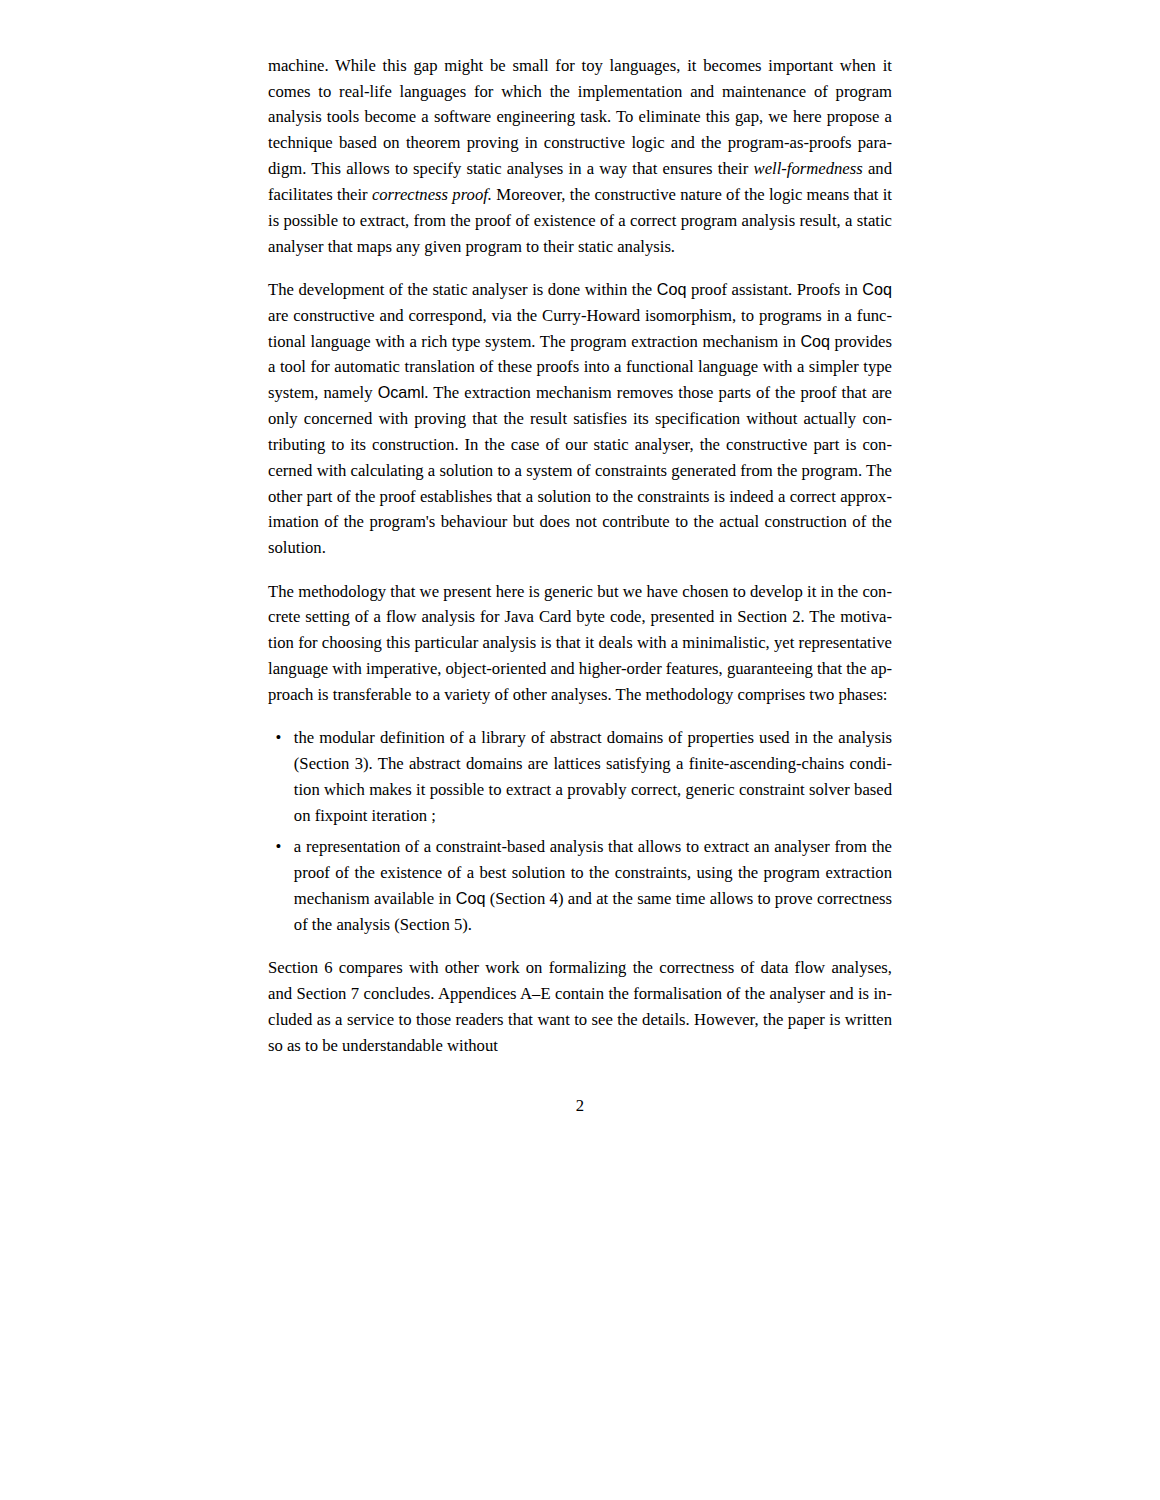machine. While this gap might be small for toy languages, it becomes important when it comes to real-life languages for which the implementation and maintenance of program analysis tools become a software engineering task. To eliminate this gap, we here propose a technique based on theorem proving in constructive logic and the program-as-proofs paradigm. This allows to specify static analyses in a way that ensures their well-formedness and facilitates their correctness proof. Moreover, the constructive nature of the logic means that it is possible to extract, from the proof of existence of a correct program analysis result, a static analyser that maps any given program to their static analysis.
The development of the static analyser is done within the Coq proof assistant. Proofs in Coq are constructive and correspond, via the Curry-Howard isomorphism, to programs in a functional language with a rich type system. The program extraction mechanism in Coq provides a tool for automatic translation of these proofs into a functional language with a simpler type system, namely Ocaml. The extraction mechanism removes those parts of the proof that are only concerned with proving that the result satisfies its specification without actually contributing to its construction. In the case of our static analyser, the constructive part is concerned with calculating a solution to a system of constraints generated from the program. The other part of the proof establishes that a solution to the constraints is indeed a correct approximation of the program's behaviour but does not contribute to the actual construction of the solution.
The methodology that we present here is generic but we have chosen to develop it in the concrete setting of a flow analysis for Java Card byte code, presented in Section 2. The motivation for choosing this particular analysis is that it deals with a minimalistic, yet representative language with imperative, object-oriented and higher-order features, guaranteeing that the approach is transferable to a variety of other analyses. The methodology comprises two phases:
the modular definition of a library of abstract domains of properties used in the analysis (Section 3). The abstract domains are lattices satisfying a finite-ascending-chains condition which makes it possible to extract a provably correct, generic constraint solver based on fixpoint iteration ;
a representation of a constraint-based analysis that allows to extract an analyser from the proof of the existence of a best solution to the constraints, using the program extraction mechanism available in Coq (Section 4) and at the same time allows to prove correctness of the analysis (Section 5).
Section 6 compares with other work on formalizing the correctness of data flow analyses, and Section 7 concludes. Appendices A–E contain the formalisation of the analyser and is included as a service to those readers that want to see the details. However, the paper is written so as to be understandable without
2